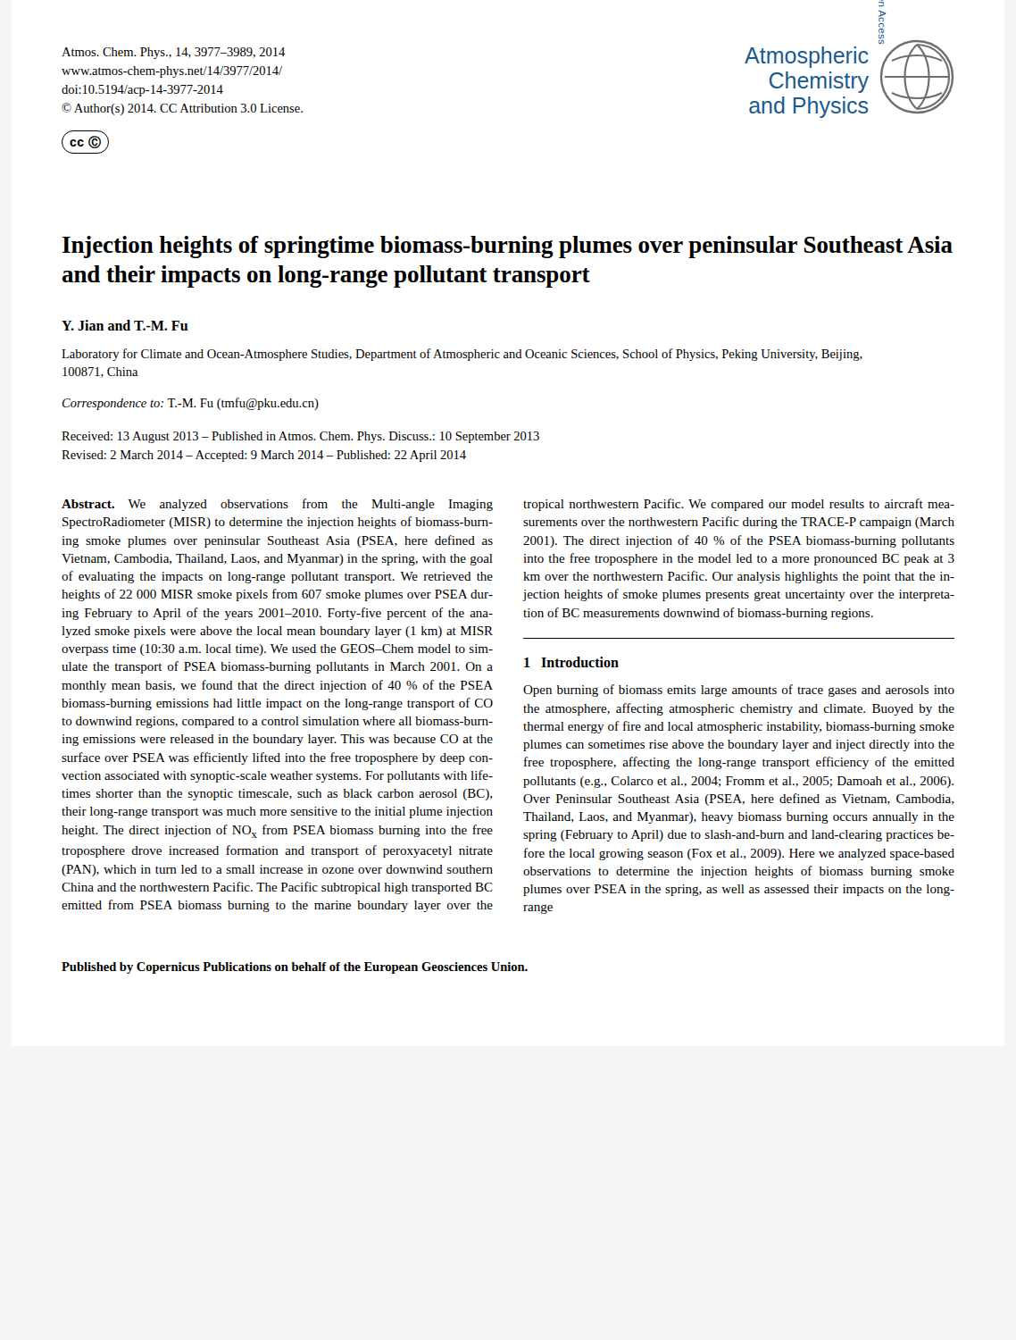Atmos. Chem. Phys., 14, 3977–3989, 2014
www.atmos-chem-phys.net/14/3977/2014/
doi:10.5194/acp-14-3977-2014
© Author(s) 2014. CC Attribution 3.0 License.
cc Ⓒ
Open Access
Atmospheric
Chemistry
and Physics
Injection heights of springtime biomass-burning plumes over peninsular Southeast Asia and their impacts on long-range pollutant transport
Y. Jian and T.-M. Fu
Laboratory for Climate and Ocean-Atmosphere Studies, Department of Atmospheric and Oceanic Sciences, School of Physics, Peking University, Beijing, 100871, China
Correspondence to: T.-M. Fu (tmfu@pku.edu.cn)
Received: 13 August 2013 – Published in Atmos. Chem. Phys. Discuss.: 10 September 2013
Revised: 2 March 2014 – Accepted: 9 March 2014 – Published: 22 April 2014
Abstract. We analyzed observations from the Multi-angle Imaging SpectroRadiometer (MISR) to determine the injection heights of biomass-burning smoke plumes over peninsular Southeast Asia (PSEA, here defined as Vietnam, Cambodia, Thailand, Laos, and Myanmar) in the spring, with the goal of evaluating the impacts on long-range pollutant transport. We retrieved the heights of 22 000 MISR smoke pixels from 607 smoke plumes over PSEA during February to April of the years 2001–2010. Forty-five percent of the analyzed smoke pixels were above the local mean boundary layer (1 km) at MISR overpass time (10:30 a.m. local time). We used the GEOS–Chem model to simulate the transport of PSEA biomass-burning pollutants in March 2001. On a monthly mean basis, we found that the direct injection of 40 % of the PSEA biomass-burning emissions had little impact on the long-range transport of CO to downwind regions, compared to a control simulation where all biomass-burning emissions were released in the boundary layer. This was because CO at the surface over PSEA was efficiently lifted into the free troposphere by deep convection associated with synoptic-scale weather systems. For pollutants with lifetimes shorter than the synoptic timescale, such as black carbon aerosol (BC), their long-range transport was much more sensitive to the initial plume injection height. The direct injection of NOx from PSEA biomass burning into the free troposphere drove increased formation and transport of peroxyacetyl nitrate (PAN), which in turn led to a small increase in ozone over downwind southern China and the northwestern Pacific. The Pacific subtropical high transported BC emitted from PSEA biomass burning to the marine boundary layer over the tropical northwestern Pacific. We compared our model results to aircraft measurements over the northwestern Pacific during the TRACE-P campaign (March 2001). The direct injection of 40 % of the PSEA biomass-burning pollutants into the free troposphere in the model led to a more pronounced BC peak at 3 km over the northwestern Pacific. Our analysis highlights the point that the injection heights of smoke plumes presents great uncertainty over the interpretation of BC measurements downwind of biomass-burning regions.
1 Introduction
Open burning of biomass emits large amounts of trace gases and aerosols into the atmosphere, affecting atmospheric chemistry and climate. Buoyed by the thermal energy of fire and local atmospheric instability, biomass-burning smoke plumes can sometimes rise above the boundary layer and inject directly into the free troposphere, affecting the long-range transport efficiency of the emitted pollutants (e.g., Colarco et al., 2004; Fromm et al., 2005; Damoah et al., 2006). Over Peninsular Southeast Asia (PSEA, here defined as Vietnam, Cambodia, Thailand, Laos, and Myanmar), heavy biomass burning occurs annually in the spring (February to April) due to slash-and-burn and land-clearing practices before the local growing season (Fox et al., 2009). Here we analyzed space-based observations to determine the injection heights of biomass burning smoke plumes over PSEA in the spring, as well as assessed their impacts on the long-range
Published by Copernicus Publications on behalf of the European Geosciences Union.